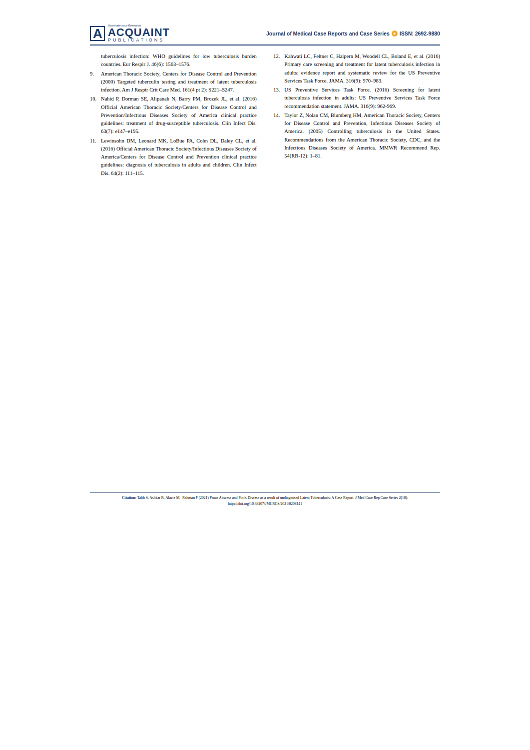A
Illuminate your Research
ACQUAINT
PUBLICATIONS
Journal of Medical Case Reports and Case Series ● ISSN: 2692-9880
tuberculosis infection: WHO guidelines for low tuberculosis burden countries. Eur Respir J. 46(6): 1563–1576.
9. American Thoracic Society, Centers for Disease Control and Prevention (2000) Targeted tuberculin testing and treatment of latent tuberculosis infection. Am J Respir Crit Care Med. 161(4 pt 2): S221–S247.
10. Nahid P, Dorman SE, Alipanah N, Barry PM, Brozek JL, et al. (2016) Official American Thoracic Society/Centers for Disease Control and Prevention/Infectious Diseases Society of America clinical practice guidelines: treatment of drug-susceptible tuberculosis. Clin Infect Dis. 63(7): e147–e195.
11. Lewinsohn DM, Leonard MK, LoBue PA, Cohn DL, Daley CL, et al. (2016) Official American Thoracic Society/Infectious Diseases Society of America/Centers for Disease Control and Prevention clinical practice guidelines: diagnosis of tuberculosis in adults and children. Clin Infect Dis. 64(2): 111–115.
12. Kahwati LC, Feltner C, Halpern M, Woodell CL, Boland E, et al. (2016) Primary care screening and treatment for latent tuberculosis infection in adults: evidence report and systematic review for the US Preventive Services Task Force. JAMA. 316(9): 970–983.
13. US Preventive Services Task Force. (2016) Screening for latent tuberculosis infection in adults: US Preventive Services Task Force recommendation statement. JAMA. 316(9): 962-969.
14. Taylor Z, Nolan CM, Blumberg HM, American Thoracic Society, Centers for Disease Control and Prevention, Infectious Diseases Society of America. (2005) Controlling tuberculosis in the United States. Recommendations from the American Thoracic Society, CDC, and the Infectious Diseases Society of America. MMWR Recommend Rep. 54(RR-12): 1–81.
Citation: Talib S, Ashkar B, Alaziz M, Rahman F (2021) Psoas Abscess and Pott's Disease as a result of undiagnosed Latent Tuberculosis: A Case Report. J Med Case Rep Case Series 2(10):
https://doi.org/10.38207/JMCRCS/2021/0208141